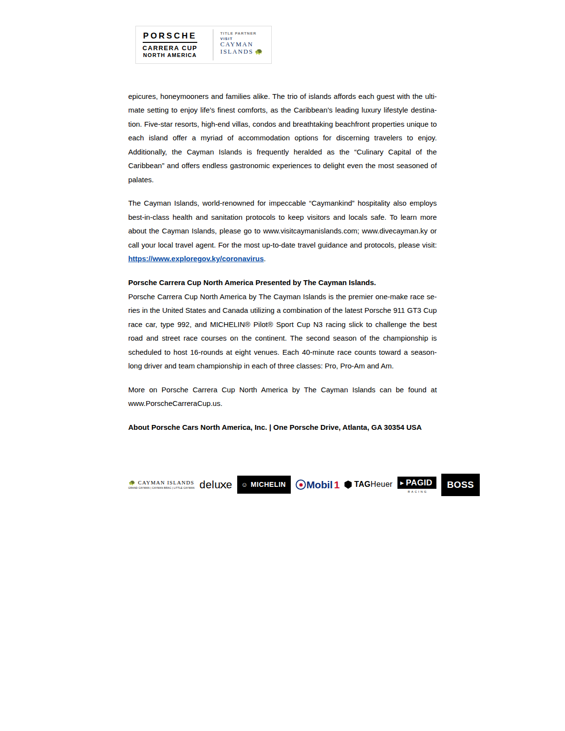PORSCHE
CARRERA CUP
NORTH AMERICA
TITLE PARTNER
VISIT
CAYMAN
ISLANDS🐢
epicures, honeymooners and families alike. The trio of islands affords each guest with the ultimate setting to enjoy life’s finest comforts, as the Caribbean’s leading luxury lifestyle destination. Five-star resorts, high-end villas, condos and breathtaking beachfront properties unique to each island offer a myriad of accommodation options for discerning travelers to enjoy. Additionally, the Cayman Islands is frequently heralded as the “Culinary Capital of the Caribbean” and offers endless gastronomic experiences to delight even the most seasoned of palates.
The Cayman Islands, world-renowned for impeccable “Caymankind” hospitality also employs best-in-class health and sanitation protocols to keep visitors and locals safe. To learn more about the Cayman Islands, please go to www.visitcaymanislands.com; www.divecayman.ky or call your local travel agent. For the most up-to-date travel guidance and protocols, please visit: https://www.exploregov.ky/coronavirus.
Porsche Carrera Cup North America Presented by The Cayman Islands.
Porsche Carrera Cup North America by The Cayman Islands is the premier one-make race series in the United States and Canada utilizing a combination of the latest Porsche 911 GT3 Cup race car, type 992, and MICHELIN® Pilot® Sport Cup N3 racing slick to challenge the best road and street race courses on the continent. The second season of the championship is scheduled to host 16-rounds at eight venues. Each 40-minute race counts toward a season-long driver and team championship in each of three classes: Pro, Pro-Am and Am.
More on Porsche Carrera Cup North America by The Cayman Islands can be found at www.PorscheCarreraCup.us.
About Porsche Cars North America, Inc. | One Porsche Drive, Atlanta, GA 30354 USA
🐢 CAYMAN ISLANDS
GRAND CAYMAN | CAYMAN BRAC | LITTLE CAYMAN
deluxe
☺MICHELIN
Mobil1
TAG Heuer
▸PAGID
RACING
BOSS